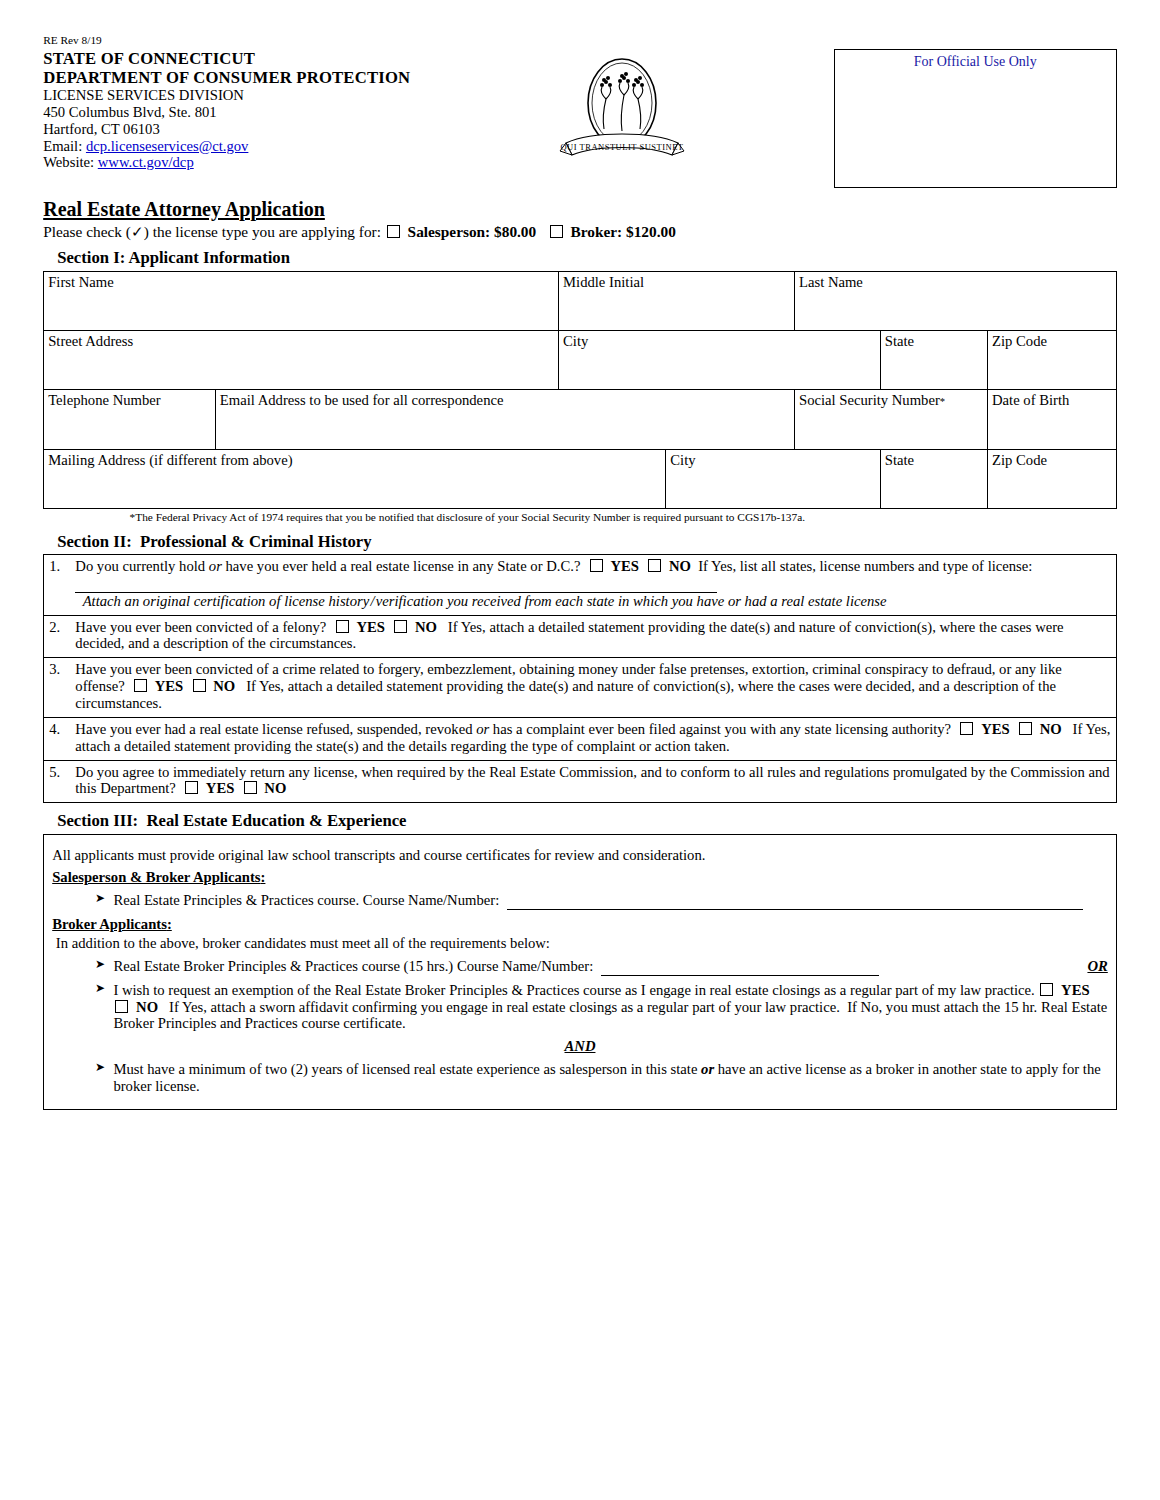RE Rev 8/19
STATE OF CONNECTICUT
DEPARTMENT OF CONSUMER PROTECTION
LICENSE SERVICES DIVISION
450 Columbus Blvd, Ste. 801
Hartford, CT 06103
Email: dcp.licenseservices@ct.gov
Website: www.ct.gov/dcp
QUI TRANSTULIT SUSTINET
For Official Use Only
Real Estate Attorney Application
Please check (✓) the license type you are applying for: Salesperson: $80.00 Broker: $120.00
Section I: Applicant Information
| First Name | Middle Initial | Last Name |
| Street Address | City | State | Zip Code |
| Telephone Number | Email Address to be used for all correspondence | Social Security Number * | Date of Birth |
| Mailing Address (if different from above) | City | State | Zip Code |
*The Federal Privacy Act of 1974 requires that you be notified that disclosure of your Social Security Number is required pursuant to CGS17b-137a.
Section II: Professional & Criminal History
| 1. | Do you currently hold or have you ever held a real estate license in any State or D.C.? YES NO If Yes, list all states, license numbers and type of license: Attach an original certification of license history / verification you received from each state in which you have or had a real estate license |
| 2. | Have you ever been convicted of a felony? YES NO If Yes, attach a detailed statement providing the date(s) and nature of conviction(s), where the cases were decided, and a description of the circumstances. |
| 3. | Have you ever been convicted of a crime related to forgery, embezzlement, obtaining money under false pretenses, extortion, criminal conspiracy to defraud, or any like offense? YES NO If Yes, attach a detailed statement providing the date(s) and nature of conviction(s), where the cases were decided, and a description of the circumstances. |
| 4. | Have you ever had a real estate license refused, suspended, revoked or has a complaint ever been filed against you with any state licensing authority? YES NO If Yes, attach a detailed statement providing the state(s) and the details regarding the type of complaint or action taken. |
| 5. | Do you agree to immediately return any license, when required by the Real Estate Commission, and to conform to all rules and regulations promulgated by the Commission and this Department? YES NO |
Section III: Real Estate Education & Experience
All applicants must provide original law school transcripts and course certificates for review and consideration.
Salesperson & Broker Applicants:
Real Estate Principles & Practices course. Course Name/Number:
Broker Applicants:
In addition to the above, broker candidates must meet all of the requirements below:
Real Estate Broker Principles & Practices course (15 hrs.) Course Name/Number: OR
I wish to request an exemption of the Real Estate Broker Principles & Practices course as I engage in real estate closings as a regular part of my law practice. YES NO If Yes, attach a sworn affidavit confirming you engage in real estate closings as a regular part of your law practice. If No, you must attach the 15 hr. Real Estate Broker Principles and Practices course certificate.
AND
Must have a minimum of two (2) years of licensed real estate experience as salesperson in this state or have an active license as a broker in another state to apply for the broker license.